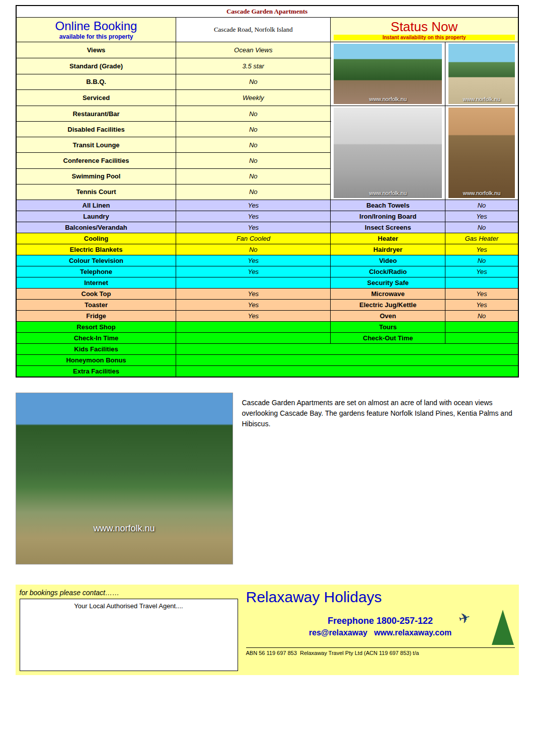| Cascade Garden Apartments |
| Online Booking available for this property | Cascade Road, Norfolk Island | Status Now Instant availability on this property |
| Views | Ocean Views | www.norfolk.nu | www.norfolk.nu |
| Standard (Grade) | 3.5 star |
| B.B.Q. | No |
| Serviced | Weekly |
| Restaurant/Bar | No | www.norfolk.nu | www.norfolk.nu |
| Disabled Facilities | No |
| Transit Lounge | No |
| Conference Facilities | No |
| Swimming Pool | No |
| Tennis Court | No |
| All Linen | Yes | Beach Towels | No |
| Laundry | Yes | Iron/Ironing Board | Yes |
| Balconies/Verandah | Yes | Insect Screens | No |
| Cooling | Fan Cooled | Heater | Gas Heater |
| Electric Blankets | No | Hairdryer | Yes |
| Colour Television | Yes | Video | No |
| Telephone | Yes | Clock/Radio | Yes |
| Internet | | Security Safe | |
| Cook Top | Yes | Microwave | Yes |
| Toaster | Yes | Electric Jug/Kettle | Yes |
| Fridge | Yes | Oven | No |
| Resort Shop | | Tours | |
| Check-In Time | | Check-Out Time | |
| Kids Facilities | |
| Honeymoon Bonus | |
| Extra Facilities | |
www.norfolk.nu
Cascade Garden Apartments are set on almost an acre of land with ocean views overlooking Cascade Bay. The gardens feature Norfolk Island Pines, Kentia Palms and Hibiscus.
for bookings please contact……
Your Local Authorised Travel Agent....
Relaxaway Holidays
Freephone 1800-257-122
res@relaxaway www.relaxaway.com
✈
ABN 56 119 697 853 Relaxaway Travel Pty Ltd (ACN 119 697 853) t/a